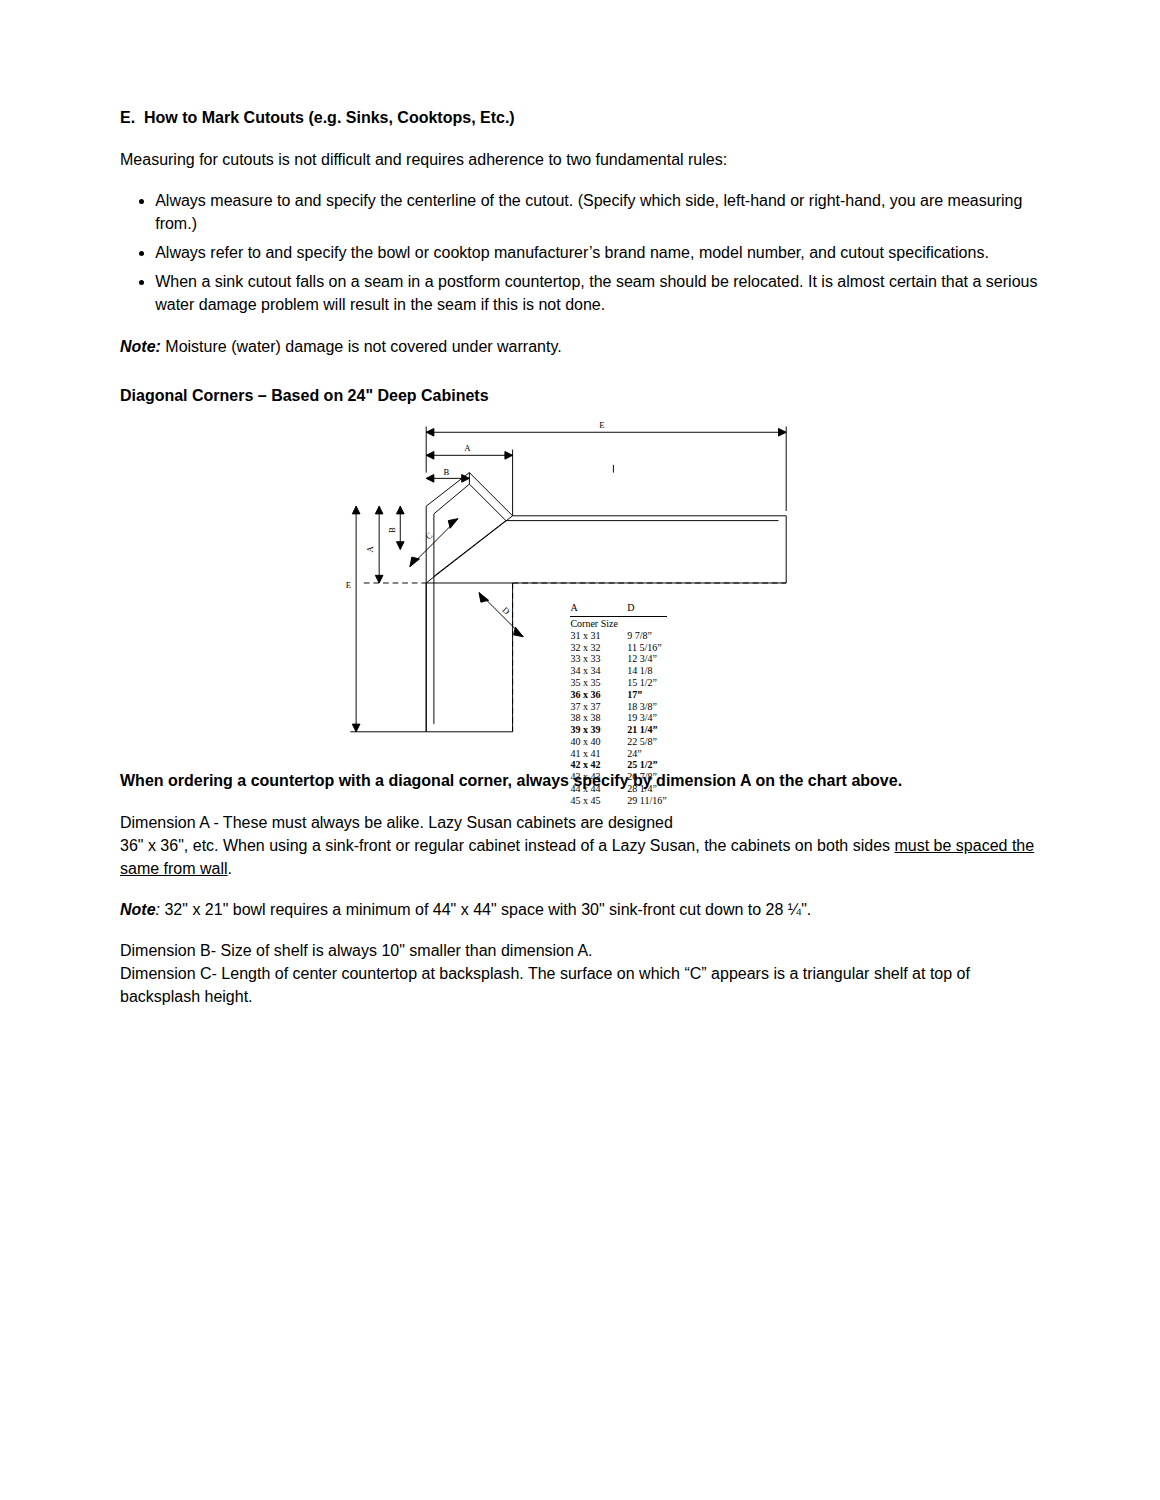E. How to Mark Cutouts (e.g. Sinks, Cooktops, Etc.)
Measuring for cutouts is not difficult and requires adherence to two fundamental rules:
Always measure to and specify the centerline of the cutout. (Specify which side, left-hand or right-hand, you are measuring from.)
Always refer to and specify the bowl or cooktop manufacturer’s brand name, model number, and cutout specifications.
When a sink cutout falls on a seam in a postform countertop, the seam should be relocated. It is almost certain that a serious water damage problem will result in the seam if this is not done.
Note: Moisture (water) damage is not covered under warranty.
Diagonal Corners – Based on 24" Deep Cabinets
E A B E A B C D
| A | D |
| Corner Size |
| 31 x 31 | 9 7/8” |
| 32 x 32 | 11 5/16” |
| 33 x 33 | 12 3/4” |
| 34 x 34 | 14 1/8 |
| 35 x 35 | 15 1/2” |
| 36 x 36 | 17” |
| 37 x 37 | 18 3/8” |
| 38 x 38 | 19 3/4” |
| 39 x 39 | 21 1/4” |
| 40 x 40 | 22 5/8” |
| 41 x 41 | 24” |
| 42 x 42 | 25 1/2” |
| 43 x 43 | 26 7/8” |
| 44 x 44 | 28 1/4” |
| 45 x 45 | 29 11/16” |
When ordering a countertop with a diagonal corner, always specify by dimension A on the chart above.
Dimension A - These must always be alike. Lazy Susan cabinets are designed
36" x 36", etc. When using a sink-front or regular cabinet instead of a Lazy Susan, the cabinets on both sides must be spaced the same from wall.
Note: 32" x 21" bowl requires a minimum of 44" x 44" space with 30" sink-front cut down to 28 ¼".
Dimension B- Size of shelf is always 10" smaller than dimension A.
Dimension C- Length of center countertop at backsplash. The surface on which “C” appears is a triangular shelf at top of backsplash height.